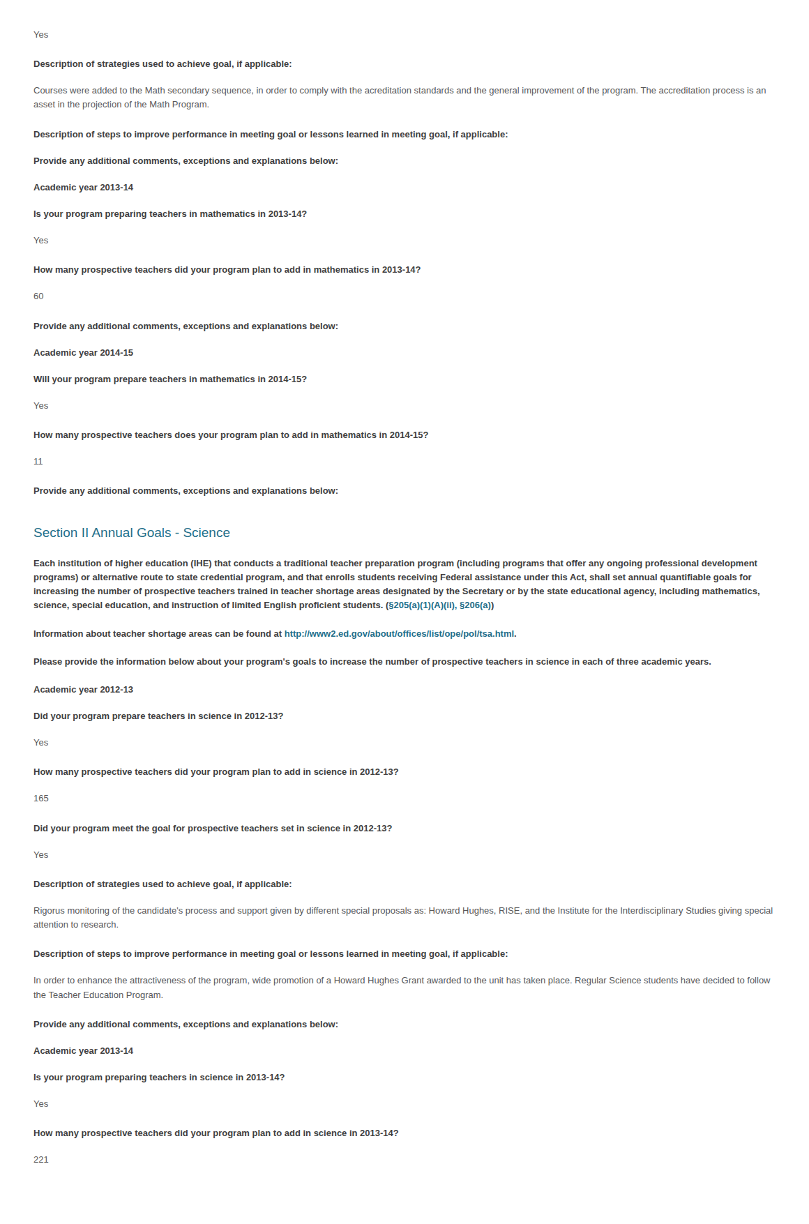Yes
Description of strategies used to achieve goal, if applicable:
Courses were added to the Math secondary sequence, in order to comply with the acreditation standards and the general improvement of the program. The accreditation process is an asset in the projection of the Math Program.
Description of steps to improve performance in meeting goal or lessons learned in meeting goal, if applicable:
Provide any additional comments, exceptions and explanations below:
Academic year 2013-14
Is your program preparing teachers in mathematics in 2013-14?
Yes
How many prospective teachers did your program plan to add in mathematics in 2013-14?
60
Provide any additional comments, exceptions and explanations below:
Academic year 2014-15
Will your program prepare teachers in mathematics in 2014-15?
Yes
How many prospective teachers does your program plan to add in mathematics in 2014-15?
11
Provide any additional comments, exceptions and explanations below:
Section II Annual Goals - Science
Each institution of higher education (IHE) that conducts a traditional teacher preparation program (including programs that offer any ongoing professional development programs) or alternative route to state credential program, and that enrolls students receiving Federal assistance under this Act, shall set annual quantifiable goals for increasing the number of prospective teachers trained in teacher shortage areas designated by the Secretary or by the state educational agency, including mathematics, science, special education, and instruction of limited English proficient students. (§205(a)(1)(A)(ii), §206(a))
Information about teacher shortage areas can be found at http://www2.ed.gov/about/offices/list/ope/pol/tsa.html.
Please provide the information below about your program's goals to increase the number of prospective teachers in science in each of three academic years.
Academic year 2012-13
Did your program prepare teachers in science in 2012-13?
Yes
How many prospective teachers did your program plan to add in science in 2012-13?
165
Did your program meet the goal for prospective teachers set in science in 2012-13?
Yes
Description of strategies used to achieve goal, if applicable:
Rigorus monitoring of the candidate's process and support given by different special proposals as: Howard Hughes, RISE, and the Institute for the Interdisciplinary Studies giving special attention to research.
Description of steps to improve performance in meeting goal or lessons learned in meeting goal, if applicable:
In order to enhance the attractiveness of the program, wide promotion of a Howard Hughes Grant awarded to the unit has taken place. Regular Science students have decided to follow the Teacher Education Program.
Provide any additional comments, exceptions and explanations below:
Academic year 2013-14
Is your program preparing teachers in science in 2013-14?
Yes
How many prospective teachers did your program plan to add in science in 2013-14?
221